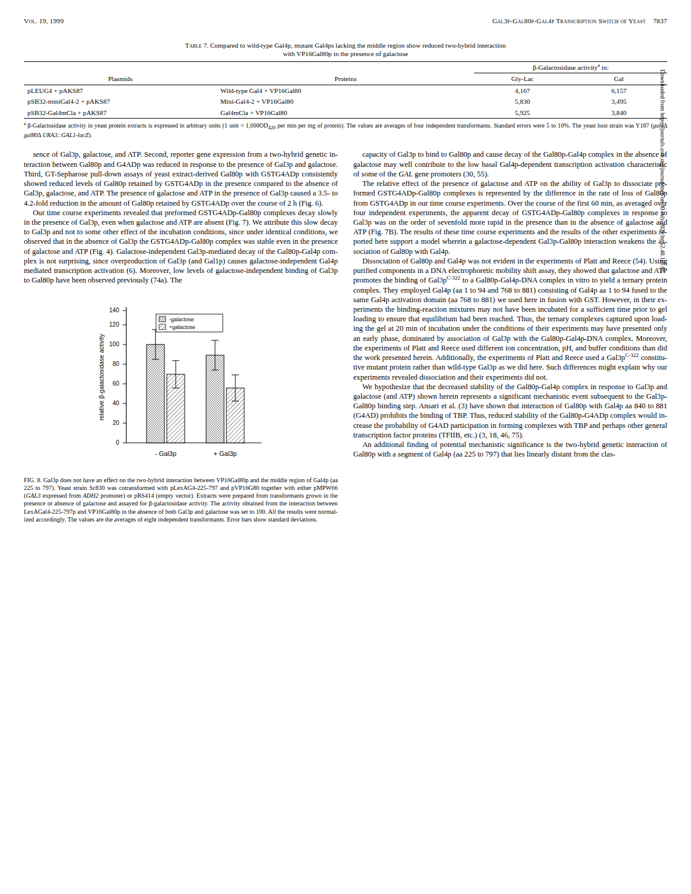Vol. 19, 1999
Gal3p-Gal80p-Gal4p Transcription Switch of Yeast 7837
Table 7. Compared to wild-type Gal4p, mutant Gal4ps lacking the middle region show reduced two-hybrid interaction
with VP16Gal80p in the presence of galactose
| Plasmids | Proteins | β-Galactosidase activity a in: |
| --- | --- | --- |
| Gly-Lac | Gal |
| pLEUG4 + pAKS87 | Wild-type Gal4 + VP16Gal80 | 4,167 | 6,157 |
| pSB32-miniGal4-2 + pAKS87 | Mini-Gal4-2 + VP16Gal80 | 5,830 | 3,495 |
| pSB32-Gal4mCla + pAKS87 | Gal4mCla + VP16Gal80 | 5,925 | 3,840 |
a β-Galactosidase activity in yeast protein extracts is expressed in arbitrary units (1 unit = 1,000OD420 per min per mg of protein). The values are averages of four independent transformants. Standard errors were 5 to 10%. The yeast host strain was Y187 (gal4 Δ gal80 Δ URA3::GAL1-lacZ).
sence of Gal3p, galactose, and ATP. Second, reporter gene expression from a two-hybrid genetic interaction between Gal80p and G4ADp was reduced in response to the presence of Gal3p and galactose. Third, GT-Sepharose pull-down assays of yeast extract-derived Gal80p with GSTG4ADp consistently showed reduced levels of Gal80p retained by GSTG4ADp in the presence compared to the absence of Gal3p, galactose, and ATP. The presence of galactose and ATP in the presence of Gal3p caused a 3.5- to 4.2-fold reduction in the amount of Gal80p retained by GSTG4ADp over the course of 2 h (Fig. 6).
Our time course experiments revealed that preformed GSTG4ADp-Gal80p complexes decay slowly in the presence of Gal3p, even when galactose and ATP are absent (Fig. 7). We attribute this slow decay to Gal3p and not to some other effect of the incubation conditions, since under identical conditions, we observed that in the absence of Gal3p the GSTG4ADp-Gal80p complex was stable even in the presence of galactose and ATP (Fig. 4). Galactose-independent Gal3p-mediated decay of the Gal80p-Gal4p complex is not surprising, since overproduction of Gal3p (and Gal1p) causes galactose-independent Gal4p mediated transcription activation (6). Moreover, low levels of galactose-independent binding of Gal3p to Gal80p have been observed previously (74a). The
0 20 40 60 80 100 120 140 relative β-galactosidase activity - Gal3p + Gal3p -galactose +galactose
FIG. 8. Gal3p does not have an effect on the two-hybrid interaction between VP16Gal80p and the middle region of Gal4p (aa 225 to 797). Yeast strain Sc830 was cotransformed with pLexAG4-225-797 and pVP16G80 together with either pMPW66 (GAL3 expressed from ADH2 promoter) or pRS414 (empty vector). Extracts were prepared from transformants grown in the presence or absence of galactose and assayed for β-galactosidase activity. The activity obtained from the interaction between LexAGal4-225-797p and VP16Gal80p in the absence of both Gal3p and galactose was set to 100. All the results were normalized accordingly. The values are the averages of eight independent transformants. Error bars show standard deviations.
capacity of Gal3p to bind to Gal80p and cause decay of the Gal80p-Gal4p complex in the absence of galactose may well contribute to the low basal Gal4p-dependent transcription activation characteristic of some of the GAL gene promoters (30, 55).
The relative effect of the presence of galactose and ATP on the ability of Gal3p to dissociate preformed GSTG4ADp-Gal80p complexes is represented by the difference in the rate of loss of Gal80p from GSTG4ADp in our time course experiments. Over the course of the first 60 min, as averaged over four independent experiments, the apparent decay of GSTG4ADp-Gal80p complexes in response to Gal3p was on the order of sevenfold more rapid in the presence than in the absence of galactose and ATP (Fig. 7B). The results of these time course experiments and the results of the other experiments reported here support a model wherein a galactose-dependent Gal3p-Gal80p interaction weakens the association of Gal80p with Gal4p.
Dissociation of Gal80p and Gal4p was not evident in the experiments of Platt and Reece (54). Using purified components in a DNA electrophoretic mobility shift assay, they showed that galactose and ATP promotes the binding of Gal3pC-322 to a Gal80p-Gal4p-DNA complex in vitro to yield a ternary protein complex. They employed Gal4p (aa 1 to 94 and 768 to 881) consisting of Gal4p aa 1 to 94 fused to the same Gal4p activation domain (aa 768 to 881) we used here in fusion with GST. However, in their experiments the binding-reaction mixtures may not have been incubated for a sufficient time prior to gel loading to ensure that equilibrium had been reached. Thus, the ternary complexes captured upon loading the gel at 20 min of incubation under the conditions of their experiments may have presented only an early phase, dominated by association of Gal3p with the Gal80p-Gal4p-DNA complex. Moreover, the experiments of Platt and Reece used different ion concentration, pH, and buffer conditions than did the work presented herein. Additionally, the experiments of Platt and Reece used a Gal3pC-322 constitutive mutant protein rather than wild-type Gal3p as we did here. Such differences might explain why our experiments revealed dissociation and their experiments did not.
We hypothesize that the decreased stability of the Gal80p-Gal4p complex in response to Gal3p and galactose (and ATP) shown herein represents a significant mechanistic event subsequent to the Gal3p-Gal80p binding step. Ansari et al. (3) have shown that interaction of Gal80p with Gal4p aa 840 to 881 (G4AD) prohibits the binding of TBP. Thus, reduced stability of the Gal80p-G4ADp complex would increase the probability of G4AD participation in forming complexes with TBP and perhaps other general transcription factor proteins (TFIIB, etc.) (3, 18, 46, 75).
An additional finding of potential mechanistic significance is the two-hybrid genetic interaction of Gal80p with a segment of Gal4p (aa 225 to 797) that lies linearly distant from the clas-
Downloaded from https://journals.asm.org/journal/mcb on 30 July 2021 by 52.40.116.66.